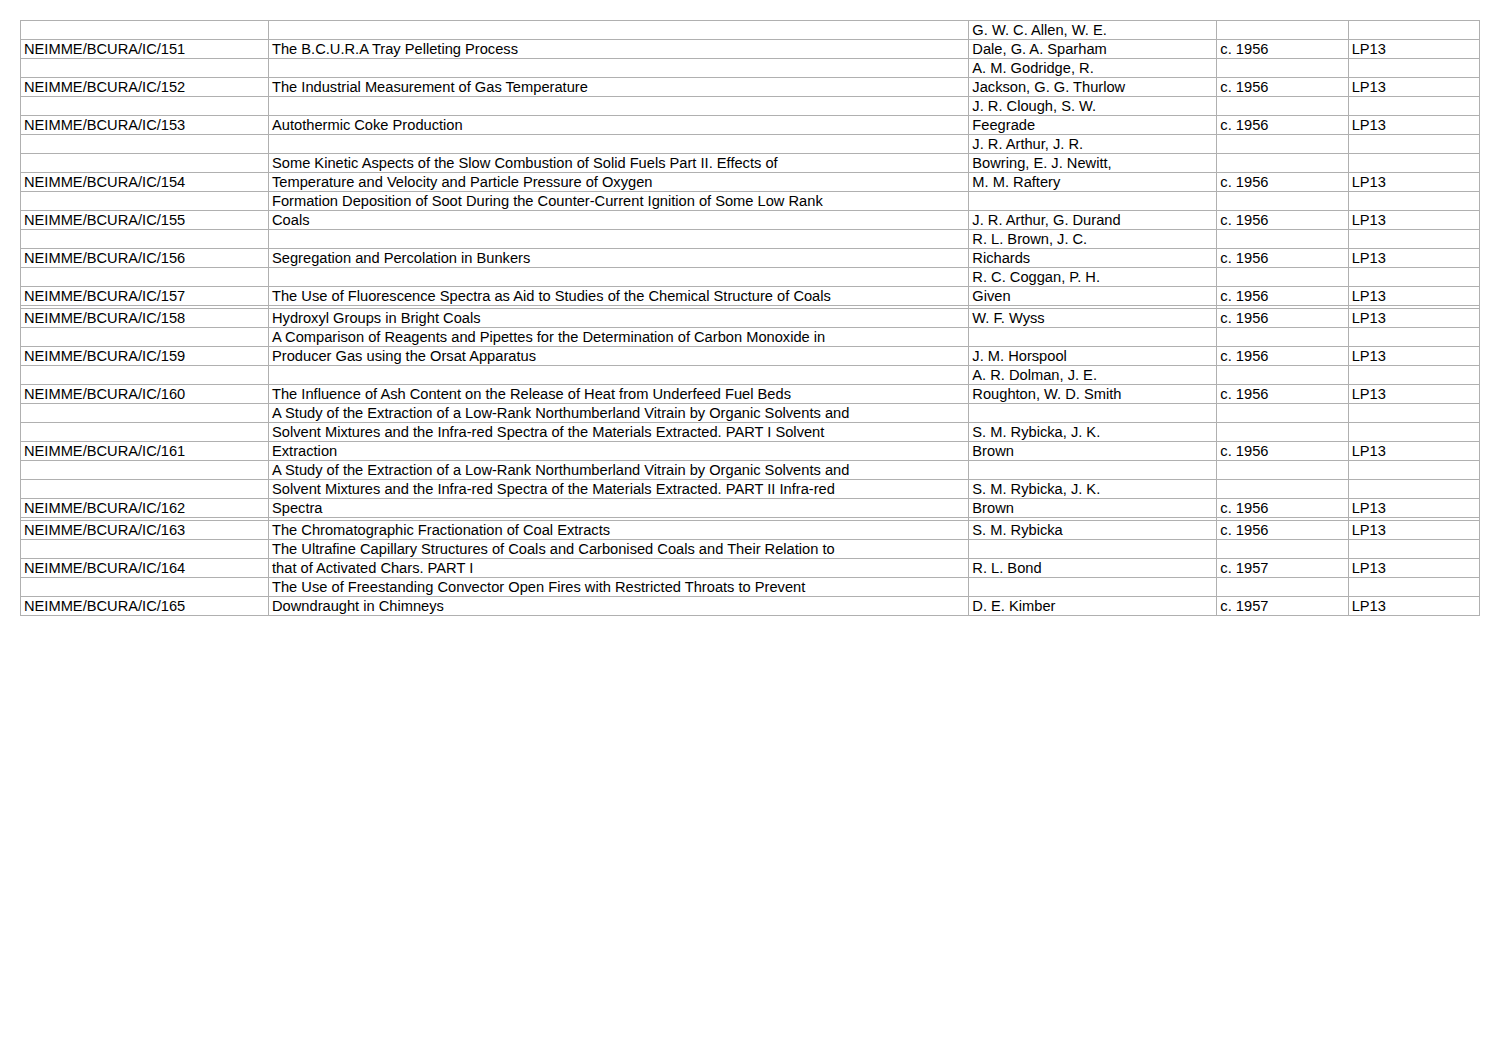| | | G. W. C. Allen, W. E. | | |
| NEIMME/BCURA/IC/151 | The B.C.U.R.A Tray Pelleting Process | Dale, G. A. Sparham | c. 1956 | LP13 |
| | | A. M. Godridge, R. | | |
| NEIMME/BCURA/IC/152 | The Industrial Measurement of Gas Temperature | Jackson, G. G. Thurlow | c. 1956 | LP13 |
| | | J. R. Clough, S. W. | | |
| NEIMME/BCURA/IC/153 | Autothermic Coke Production | Feegrade | c. 1956 | LP13 |
| | | J. R. Arthur, J. R. | | |
| | Some Kinetic Aspects of the Slow Combustion of Solid Fuels Part II. Effects of | Bowring, E. J. Newitt, | | |
| NEIMME/BCURA/IC/154 | Temperature and Velocity and Particle Pressure of Oxygen | M. M. Raftery | c. 1956 | LP13 |
| | Formation Deposition of Soot During the Counter-Current Ignition of Some Low Rank | | | |
| NEIMME/BCURA/IC/155 | Coals | J. R. Arthur, G. Durand | c. 1956 | LP13 |
| | | R. L. Brown, J. C. | | |
| NEIMME/BCURA/IC/156 | Segregation and Percolation in Bunkers | Richards | c. 1956 | LP13 |
| | | R. C. Coggan, P. H. | | |
| NEIMME/BCURA/IC/157 | The Use of Fluorescence Spectra as Aid to Studies of the Chemical Structure of Coals | Given | c. 1956 | LP13 |
| NEIMME/BCURA/IC/158 | Hydroxyl Groups in Bright Coals | W. F. Wyss | c. 1956 | LP13 |
| | A Comparison of Reagents and Pipettes for the Determination of Carbon Monoxide in | | | |
| NEIMME/BCURA/IC/159 | Producer Gas using the Orsat Apparatus | J. M. Horspool | c. 1956 | LP13 |
| | | A. R. Dolman, J. E. | | |
| NEIMME/BCURA/IC/160 | The Influence of Ash Content on the Release of Heat from Underfeed Fuel Beds | Roughton, W. D. Smith | c. 1956 | LP13 |
| | A Study of the Extraction of a Low-Rank Northumberland Vitrain by Organic Solvents and | | | |
| | Solvent Mixtures and the Infra-red Spectra of the Materials Extracted. PART I Solvent | S. M. Rybicka, J. K. | | |
| NEIMME/BCURA/IC/161 | Extraction | Brown | c. 1956 | LP13 |
| | A Study of the Extraction of a Low-Rank Northumberland Vitrain by Organic Solvents and | | | |
| | Solvent Mixtures and the Infra-red Spectra of the Materials Extracted. PART II Infra-red | S. M. Rybicka, J. K. | | |
| NEIMME/BCURA/IC/162 | Spectra | Brown | c. 1956 | LP13 |
| NEIMME/BCURA/IC/163 | The Chromatographic Fractionation of Coal Extracts | S. M. Rybicka | c. 1956 | LP13 |
| | The Ultrafine Capillary Structures of Coals and Carbonised Coals and Their Relation to | | | |
| NEIMME/BCURA/IC/164 | that of Activated Chars. PART I | R. L. Bond | c. 1957 | LP13 |
| | The Use of Freestanding Convector Open Fires with Restricted Throats to Prevent | | | |
| NEIMME/BCURA/IC/165 | Downdraught in Chimneys | D. E. Kimber | c. 1957 | LP13 |